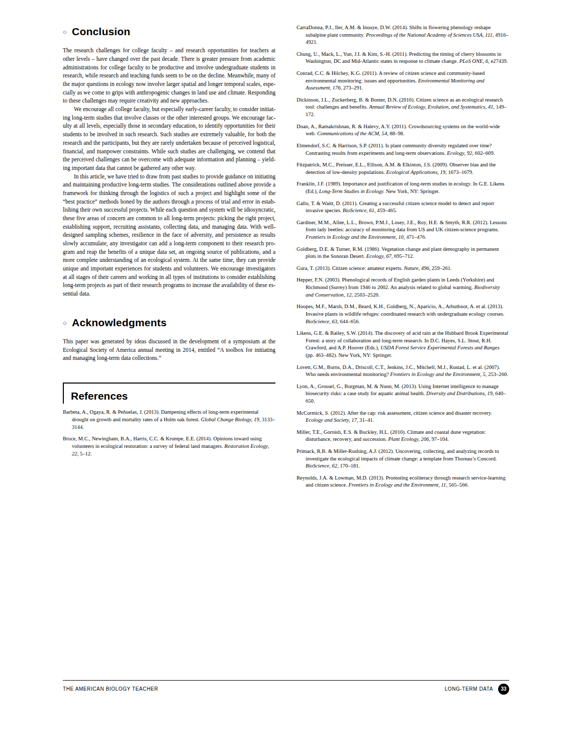Conclusion
The research challenges for college faculty – and research opportunities for teachers at other levels – have changed over the past decade. There is greater pressure from academic administrations for college faculty to be productive and involve undergraduate students in research, while research and teaching funds seem to be on the decline. Meanwhile, many of the major questions in ecology now involve larger spatial and longer temporal scales, especially as we come to grips with anthropogenic changes in land use and climate. Responding to these challenges may require creativity and new approaches.
We encourage all college faculty, but especially early-career faculty, to consider initiating long-term studies that involve classes or the other interested groups. We encourage faculty at all levels, especially those in secondary education, to identify opportunities for their students to be involved in such research. Such studies are extremely valuable, for both the research and the participants, but they are rarely undertaken because of perceived logistical, financial, and manpower constraints. While such studies are challenging, we contend that the perceived challenges can be overcome with adequate information and planning – yielding important data that cannot be gathered any other way.
In this article, we have tried to draw from past studies to provide guidance on initiating and maintaining productive long-term studies. The considerations outlined above provide a framework for thinking through the logistics of such a project and highlight some of the “best practice” methods honed by the authors through a process of trial and error in establishing their own successful projects. While each question and system will be idiosyncratic, these five areas of concern are common to all long-term projects: picking the right project, establishing support, recruiting assistants, collecting data, and managing data. With well-designed sampling schemes, resilience in the face of adversity, and persistence as results slowly accumulate, any investigator can add a long-term component to their research program and reap the benefits of a unique data set, an ongoing source of publications, and a more complete understanding of an ecological system. At the same time, they can provide unique and important experiences for students and volunteers. We encourage investigators at all stages of their careers and working in all types of institutions to consider establishing long-term projects as part of their research programs to increase the availability of these essential data.
Acknowledgments
This paper was generated by ideas discussed in the development of a symposium at the Ecological Society of America annual meeting in 2014, entitled “A toolbox for initiating and managing long-term data collections.”
References
Barbeta, A., Ogaya, R. & Peñuelas, J. (2013). Dampening effects of long-term experimental drought on growth and mortality rates of a Holm oak forest. Global Change Biology, 19, 3133–3144.
Bruce, M.C., Newingham, B.A., Harris, C.C. & Krumpe, E.E. (2014). Opinions toward using volunteers in ecological restoration: a survey of federal land managers. Restoration Ecology, 22, 5–12.
CarraDonna, P.J., Iler, A.M. & Inouye, D.W. (2014). Shifts in flowering phenology reshape subalpine plant community. Proceedings of the National Academy of Sciences USA, 111, 4916–4921.
Chung, U., Mack, L., Yun, J.I. & Kim, S.-H. (2011). Predicting the timing of cherry blossoms in Washington, DC and Mid-Atlantic states in response to climate change. PLoS ONE, 6, e27439.
Conrad, C.C. & Hilchey, K.G. (2011). A review of citizen science and community-based environmental monitoring: issues and opportunities. Environmental Monitoring and Assessment, 176, 273–291.
Dickinson, J.L., Zuckerberg, B. & Bonter, D.N. (2010). Citizen science as an ecological research tool: challenges and benefits. Annual Review of Ecology, Evolution, and Systematics, 41, 149–172.
Doan, A., Ramakrishnan, R. & Halevy, A.Y. (2011). Crowdsourcing systems on the world-wide web. Communications of the ACM, 54, 88–98.
Elmendorf, S.C. & Harrison, S.P. (2011). Is plant community diversity regulated over time? Contrasting results from experiments and long-term observations. Ecology, 92, 602–609.
Fitzpatrick, M.C., Preisser, E.L., Ellison, A.M. & Elkinton, J.S. (2009). Observer bias and the detection of low-density populations. Ecological Applications, 19, 1673–1679.
Franklin, J.F. (1989). Importance and justification of long-term studies in ecology. In G.E. Likens (Ed.), Long-Term Studies in Ecology. New York, NY: Springer.
Gallo, T. & Waitt, D. (2011). Creating a successful citizen science model to detect and report invasive species. BioScience, 61, 459–465.
Gardiner, M.M., Allee, L.L., Brown, P.M.J., Losey, J.E., Roy, H.E. & Smyth, R.R. (2012). Lessons from lady beetles: accuracy of monitoring data from US and UK citizen-science programs. Frontiers in Ecology and the Environment, 10, 471–476.
Goldberg, D.E. & Turner, R.M. (1986). Vegetation change and plant demography in permanent plots in the Sonoran Desert. Ecology, 67, 695–712.
Gura, T. (2013). Citizen science: amateur experts. Nature, 496, 259–261.
Hepper, F.N. (2003). Phenological records of English garden plants in Leeds (Yorkshire) and Richmond (Surrey) from 1946 to 2002. An analysis related to global warming. Biodiversity and Conservation, 12, 2503–2520.
Hoopes, M.F., Marsh, D.M., Beard, K.H., Goldberg, N., Aparicio, A., Arbuthnot, A. et al. (2013). Invasive plants in wildlife refuges: coordinated research with undergraduate ecology courses. BioScience, 63, 644–656.
Likens, G.E. & Bailey, S.W. (2014). The discovery of acid rain at the Hubbard Brook Experimental Forest: a story of collaboration and long-term research. In D.C. Hayes, S.L. Stout, R.H. Crawford, and A.P. Hoover (Eds.), USDA Forest Service Experimental Forests and Ranges (pp. 463–482). New York, NY: Springer.
Lovett, G.M., Burns, D.A., Driscoll, C.T., Jenkins, J.C., Mitchell, M.J., Rustad, L. et al. (2007). Who needs environmental monitoring? Frontiers in Ecology and the Environment, 5, 253–260.
Lyon, A., Grossel, G., Burgman, M. & Nunn, M. (2013). Using Internet intelligence to manage biosecurity risks: a case study for aquatic animal health. Diversity and Distributions, 19, 640–650.
McCormick, S. (2012). After the cap: risk assessment, citizen science and disaster recovery. Ecology and Society, 17, 31–41.
Miller, T.E., Gornish, E.S. & Buckley, H.L. (2010). Climate and coastal dune vegetation: disturbance, recovery, and succession. Plant Ecology, 206, 97–104.
Primack, R.B. & Miller-Rushing, A.J. (2012). Uncovering, collecting, and analyzing records to investigate the ecological impacts of climate change: a template from Thoreau’s Concord. BioScience, 62, 170–181.
Reynolds, J.A. & Lowman, M.D. (2013). Promoting ecoliteracy through research service-learning and citizen science. Frontiers in Ecology and the Environment, 11, 565–566.
The American Biology Teacher
Long-Term Data 33